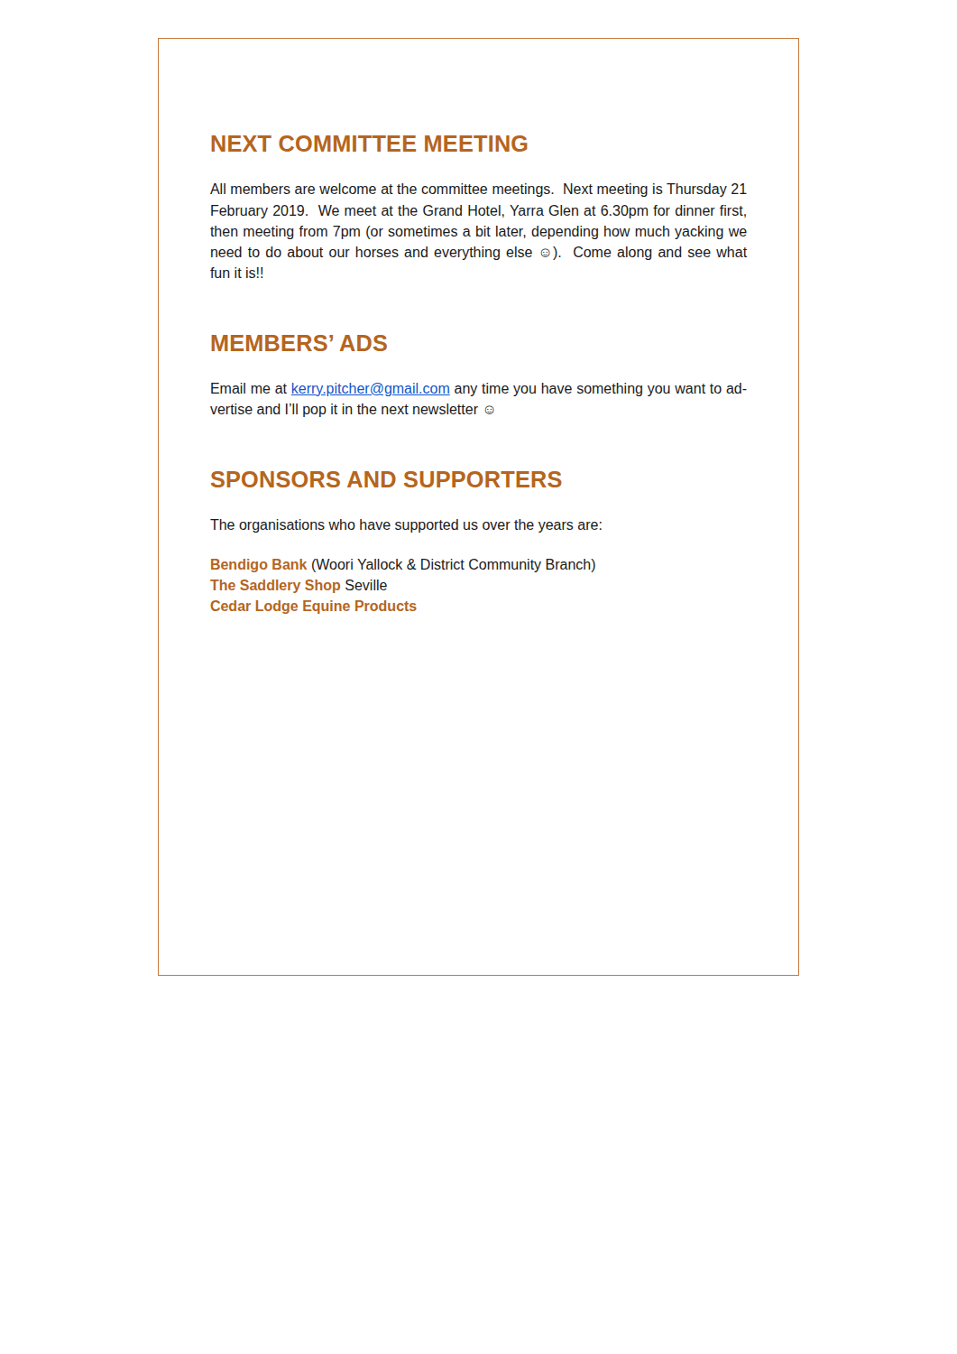NEXT COMMITTEE MEETING
All members are welcome at the committee meetings. Next meeting is Thursday 21 February 2019. We meet at the Grand Hotel, Yarra Glen at 6.30pm for dinner first, then meeting from 7pm (or sometimes a bit later, depending how much yacking we need to do about our horses and everything else ☺). Come along and see what fun it is!!
MEMBERS’ ADS
Email me at kerry.pitcher@gmail.com any time you have something you want to advertise and I’ll pop it in the next newsletter ☺
SPONSORS AND SUPPORTERS
The organisations who have supported us over the years are:
Bendigo Bank (Woori Yallock & District Community Branch)
The Saddlery Shop Seville
Cedar Lodge Equine Products